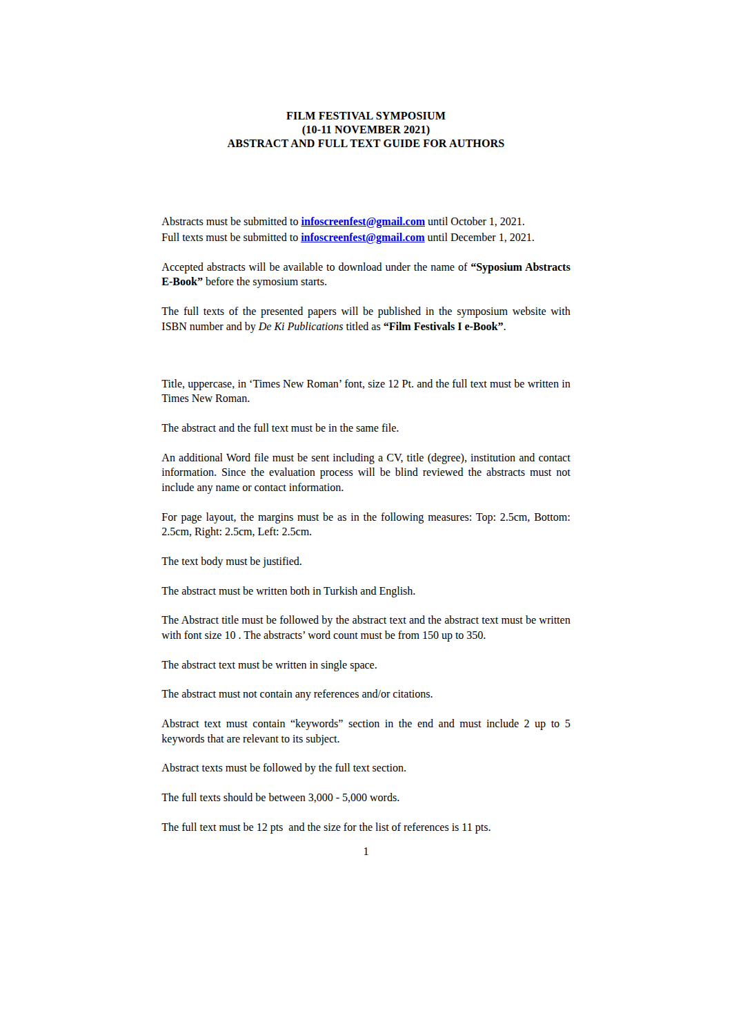FILM FESTIVAL SYMPOSIUM
(10-11 NOVEMBER 2021)
ABSTRACT AND FULL TEXT GUIDE FOR AUTHORS
Abstracts must be submitted to infoscreenfest@gmail.com until October 1, 2021.
Full texts must be submitted to infoscreenfest@gmail.com until December 1, 2021.
Accepted abstracts will be available to download under the name of “Syposium Abstracts E-Book” before the symosium starts.
The full texts of the presented papers will be published in the symposium website with ISBN number and by De Ki Publications titled as “Film Festivals I e-Book”.
Title, uppercase, in ‘Times New Roman’ font, size 12 Pt. and the full text must be written in Times New Roman.
The abstract and the full text must be in the same file.
An additional Word file must be sent including a CV, title (degree), institution and contact information. Since the evaluation process will be blind reviewed the abstracts must not include any name or contact information.
For page layout, the margins must be as in the following measures: Top: 2.5cm, Bottom: 2.5cm, Right: 2.5cm, Left: 2.5cm.
The text body must be justified.
The abstract must be written both in Turkish and English.
The Abstract title must be followed by the abstract text and the abstract text must be written with font size 10 . The abstracts’ word count must be from 150 up to 350.
The abstract text must be written in single space.
The abstract must not contain any references and/or citations.
Abstract text must contain “keywords” section in the end and must include 2 up to 5 keywords that are relevant to its subject.
Abstract texts must be followed by the full text section.
The full texts should be between 3,000 - 5,000 words.
The full text must be 12 pts and the size for the list of references is 11 pts.
1